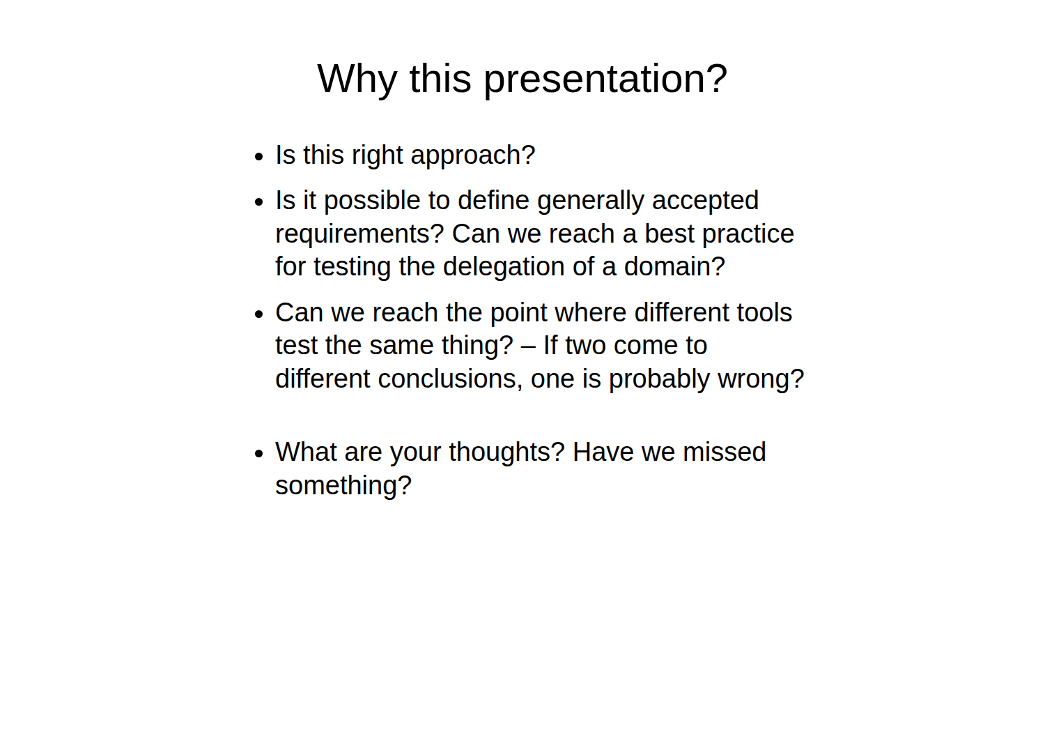Why this presentation?
Is this right approach?
Is it possible to define generally accepted requirements? Can we reach a best practice for testing the delegation of a domain?
Can we reach the point where different tools test the same thing? – If two come to different conclusions, one is probably wrong?
What are your thoughts? Have we missed something?